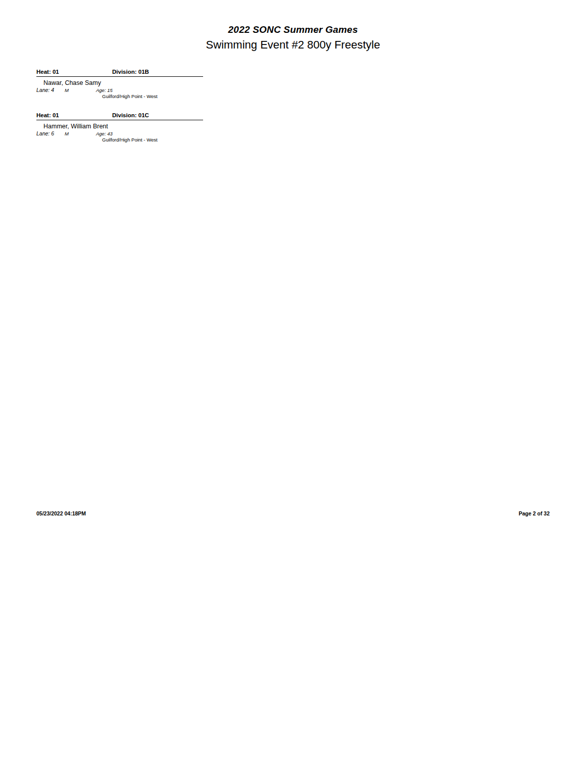2022 SONC Summer Games
Swimming Event #2 800y Freestyle
Heat: 01 Division: 01B
Nawar, Chase Samy
Lane: 4 M Age: 15
Guilford/High Point - West
Heat: 01 Division: 01C
Hammer, William Brent
Lane: 6 M Age: 43
Guilford/High Point - West
05/23/2022 04:18PM Page 2 of 32